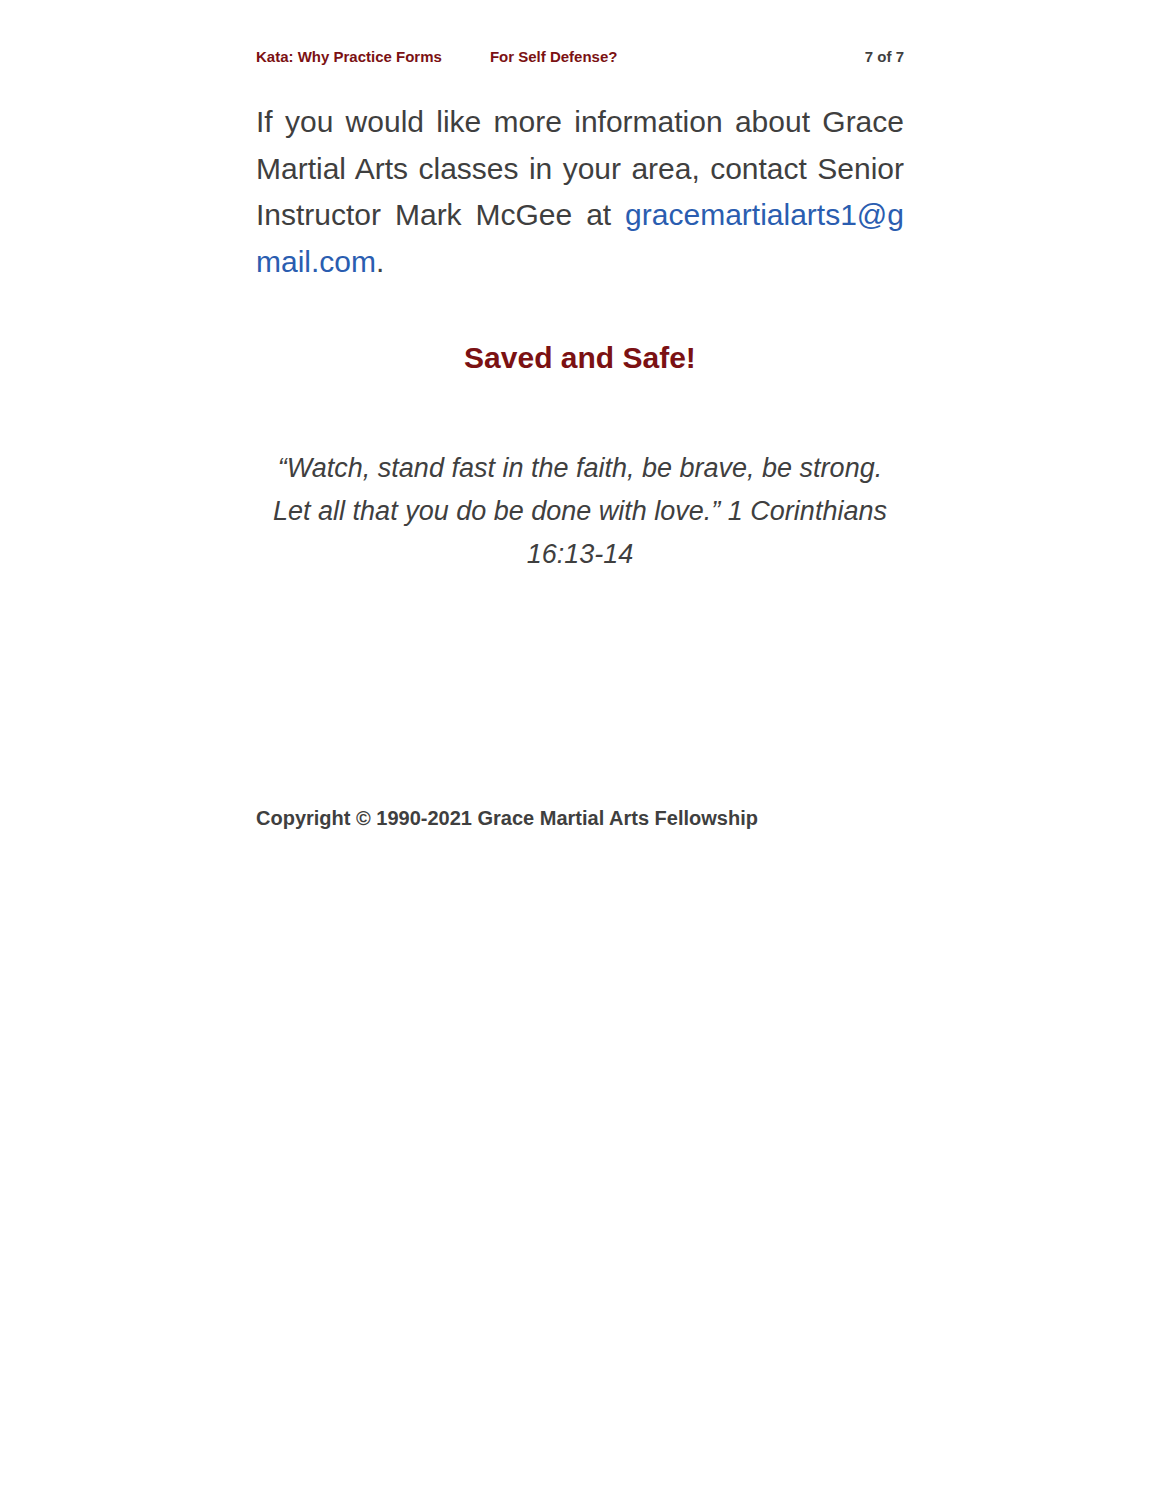Kata: Why Practice Forms For Self Defense? 7 of 7
If you would like more information about Grace Martial Arts classes in your area, contact Senior Instructor Mark McGee at gracemartialarts1@gmail.com.
Saved and Safe!
“Watch, stand fast in the faith, be brave, be strong. Let all that you do be done with love.” 1 Corinthians 16:13-14
Copyright © 1990-2021 Grace Martial Arts Fellowship